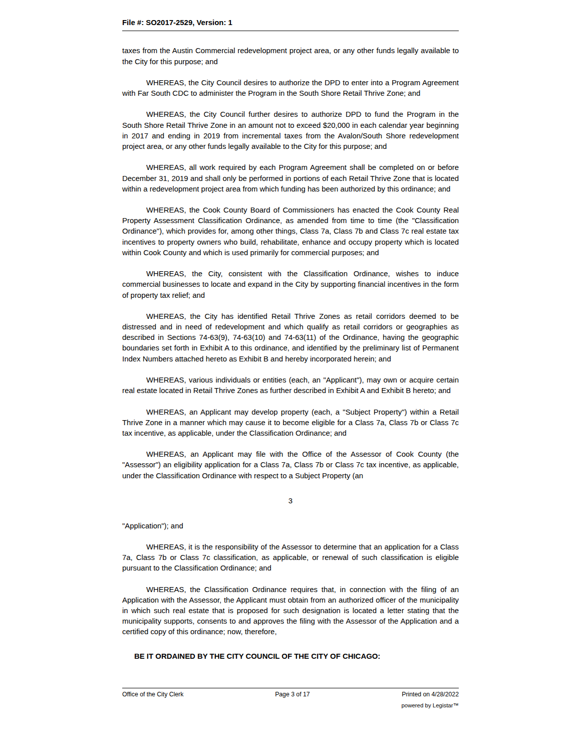File #: SO2017-2529, Version: 1
taxes from the Austin Commercial redevelopment project area, or any other funds legally available to the City for this purpose; and
WHEREAS, the City Council desires to authorize the DPD to enter into a Program Agreement with Far South CDC to administer the Program in the South Shore Retail Thrive Zone; and
WHEREAS, the City Council further desires to authorize DPD to fund the Program in the South Shore Retail Thrive Zone in an amount not to exceed $20,000 in each calendar year beginning in 2017 and ending in 2019 from incremental taxes from the Avalon/South Shore redevelopment project area, or any other funds legally available to the City for this purpose; and
WHEREAS, all work required by each Program Agreement shall be completed on or before December 31, 2019 and shall only be performed in portions of each Retail Thrive Zone that is located within a redevelopment project area from which funding has been authorized by this ordinance; and
WHEREAS, the Cook County Board of Commissioners has enacted the Cook County Real Property Assessment Classification Ordinance, as amended from time to time (the "Classification Ordinance"), which provides for, among other things, Class 7a, Class 7b and Class 7c real estate tax incentives to property owners who build, rehabilitate, enhance and occupy property which is located within Cook County and which is used primarily for commercial purposes; and
WHEREAS, the City, consistent with the Classification Ordinance, wishes to induce commercial businesses to locate and expand in the City by supporting financial incentives in the form of property tax relief; and
WHEREAS, the City has identified Retail Thrive Zones as retail corridors deemed to be distressed and in need of redevelopment and which qualify as retail corridors or geographies as described in Sections 74-63(9), 74-63(10) and 74-63(11) of the Ordinance, having the geographic boundaries set forth in Exhibit A to this ordinance, and identified by the preliminary list of Permanent Index Numbers attached hereto as Exhibit B and hereby incorporated herein; and
WHEREAS, various individuals or entities (each, an "Applicant"), may own or acquire certain real estate located in Retail Thrive Zones as further described in Exhibit A and Exhibit B hereto; and
WHEREAS, an Applicant may develop property (each, a "Subject Property") within a Retail Thrive Zone in a manner which may cause it to become eligible for a Class 7a, Class 7b or Class 7c tax incentive, as applicable, under the Classification Ordinance; and
WHEREAS, an Applicant may file with the Office of the Assessor of Cook County (the "Assessor") an eligibility application for a Class 7a, Class 7b or Class 7c tax incentive, as applicable, under the Classification Ordinance with respect to a Subject Property (an
3
"Application"); and
WHEREAS, it is the responsibility of the Assessor to determine that an application for a Class 7a, Class 7b or Class 7c classification, as applicable, or renewal of such classification is eligible pursuant to the Classification Ordinance; and
WHEREAS, the Classification Ordinance requires that, in connection with the filing of an Application with the Assessor, the Applicant must obtain from an authorized officer of the municipality in which such real estate that is proposed for such designation is located a letter stating that the municipality supports, consents to and approves the filing with the Assessor of the Application and a certified copy of this ordinance; now, therefore,
BE IT ORDAINED BY THE CITY COUNCIL OF THE CITY OF CHICAGO:
Office of the City Clerk
Page 3 of 17
Printed on 4/28/2022 powered by Legistar™